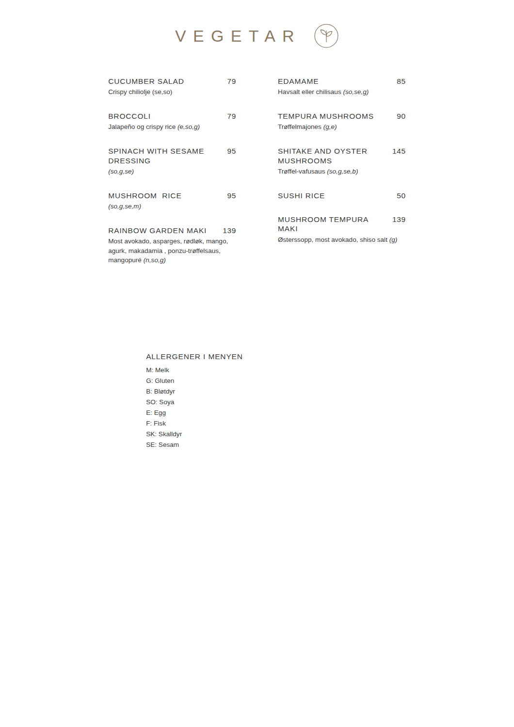Vegetar
Cucumber salad 79
Crispy chiliolje (se,so)
Broccoli 79
Jalapeño og crispy rice (e,so,g)
Spinach with sesame dressing 95
(so,g,se)
Mushroom rice 95
(so,g,se,m)
Rainbow garden maki 139
Most avokado, asparges, rødløk, mango, agurk, makadamia , ponzu-trøffelsaus, mangopuré (n,so,g)
Edamame 85
Havsalt eller chilisaus (so,se,g)
Tempura mushrooms 90
Trøffelmajones (g,e)
Shitake and oyster mushrooms 145
Trøffel-vafusaus (so,g,se,b)
Sushi rice 50
Mushroom tempura maki 139
Østerssopp, most avokado, shiso salt (g)
Allergener i menyen
M: Melk
G: Gluten
B: Bløtdyr
SO: Soya
E: Egg
F: Fisk
SK: Skalldyr
SE: Sesam